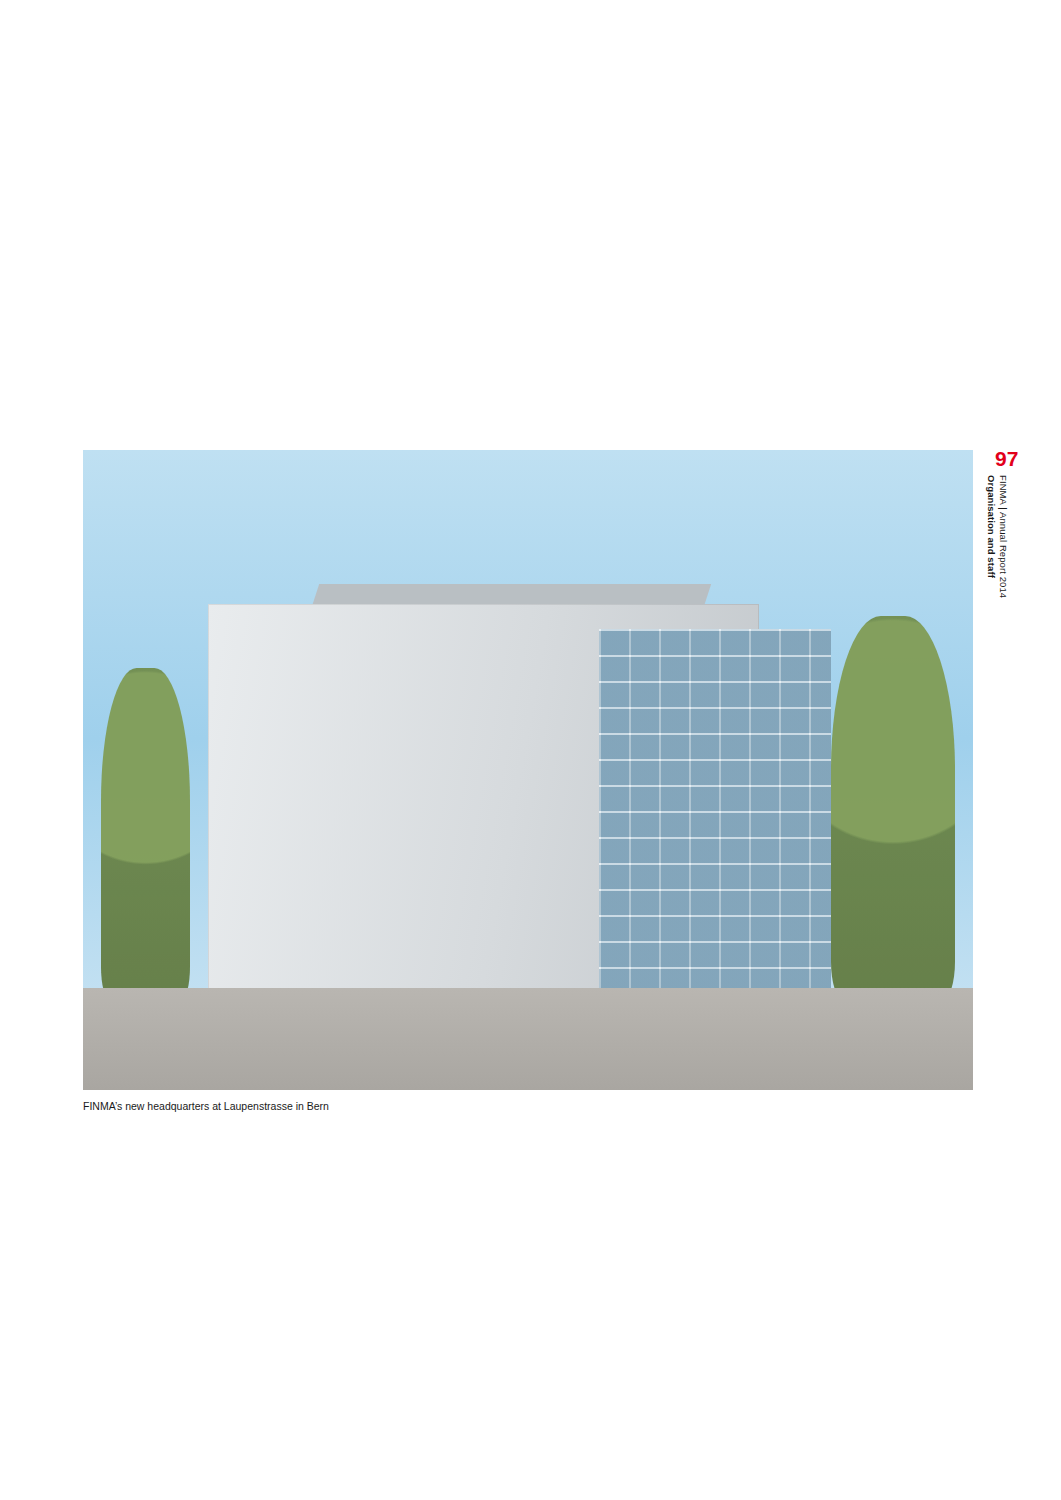97
FINMA | Annual Report 2014
Organisation and staff
FINMA’s new headquarters at Laupenstrasse in Bern